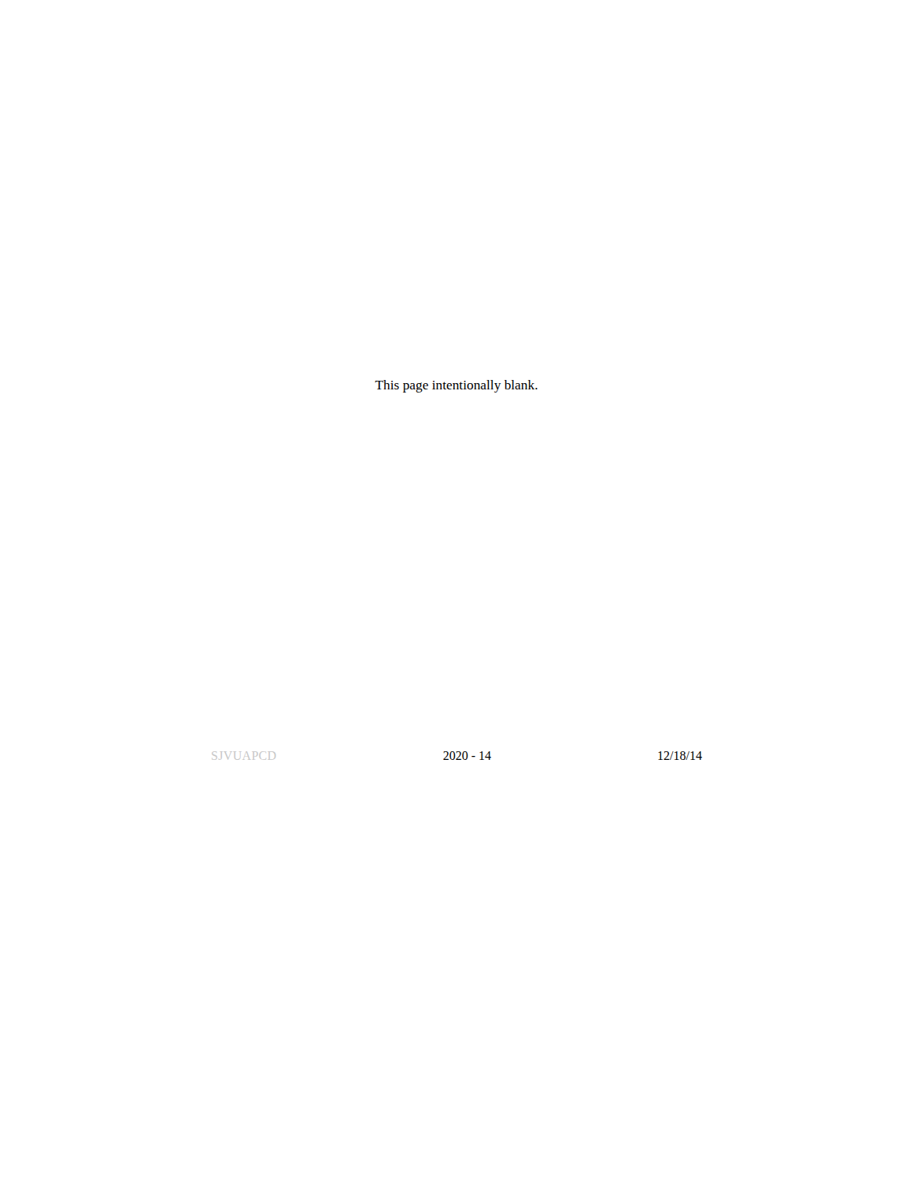This page intentionally blank.
SJVUAPCD
2020 - 14
12/18/14